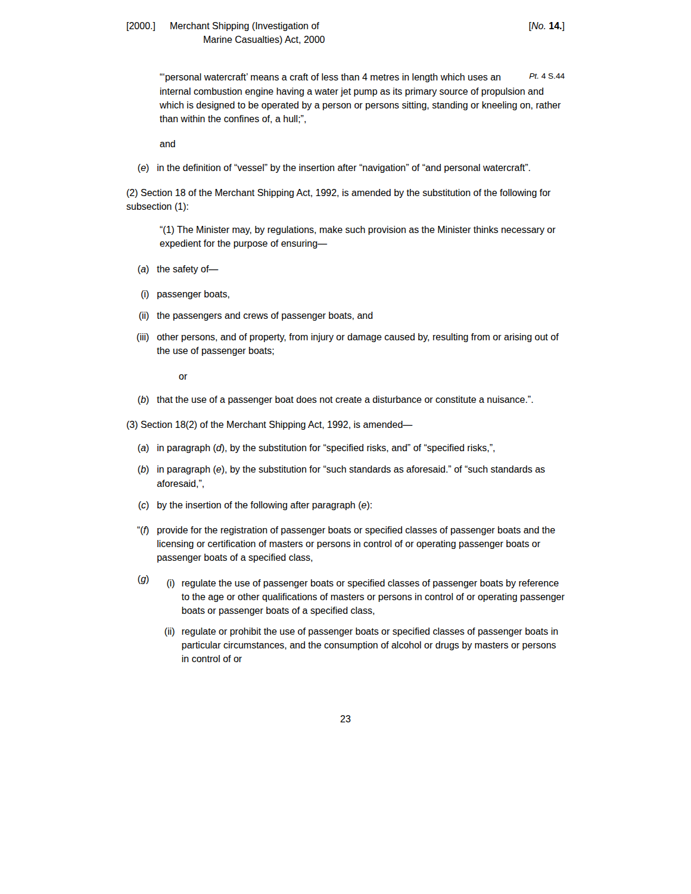[2000.]
Merchant Shipping (Investigation of
Marine Casualties) Act, 2000
[No. 14.]
Pt. 4 S.44
“‘personal watercraft’ means a craft of less than 4 metres in length which uses an internal combustion engine having a water jet pump as its primary source of propulsion and which is designed to be operated by a person or persons sitting, standing or kneeling on, rather than within the confines of, a hull;”,
and
(e) in the definition of “vessel” by the insertion after “navigation” of “and personal watercraft”.
(2) Section 18 of the Merchant Shipping Act, 1992, is amended by the substitution of the following for subsection (1):
“(1) The Minister may, by regulations, make such provision as the Minister thinks necessary or expedient for the purpose of ensuring—
(a) the safety of—
(i) passenger boats,
(ii) the passengers and crews of passenger boats, and
(iii) other persons, and of property, from injury or damage caused by, resulting from or arising out of the use of passenger boats;
or
(b) that the use of a passenger boat does not create a disturbance or constitute a nuisance.”.
(3) Section 18(2) of the Merchant Shipping Act, 1992, is amended—
(a) in paragraph (d), by the substitution for “specified risks, and” of “specified risks,”,
(b) in paragraph (e), by the substitution for “such standards as aforesaid.” of “such standards as aforesaid,”,
(c) by the insertion of the following after paragraph (e):
“(f) provide for the registration of passenger boats or specified classes of passenger boats and the licensing or certification of masters or persons in control of or operating passenger boats or passenger boats of a specified class,
(g)
(i) regulate the use of passenger boats or specified classes of passenger boats by reference to the age or other qualifications of masters or persons in control of or operating passenger boats or passenger boats of a specified class,
(ii) regulate or prohibit the use of passenger boats or specified classes of passenger boats in particular circumstances, and the consumption of alcohol or drugs by masters or persons in control of or
23